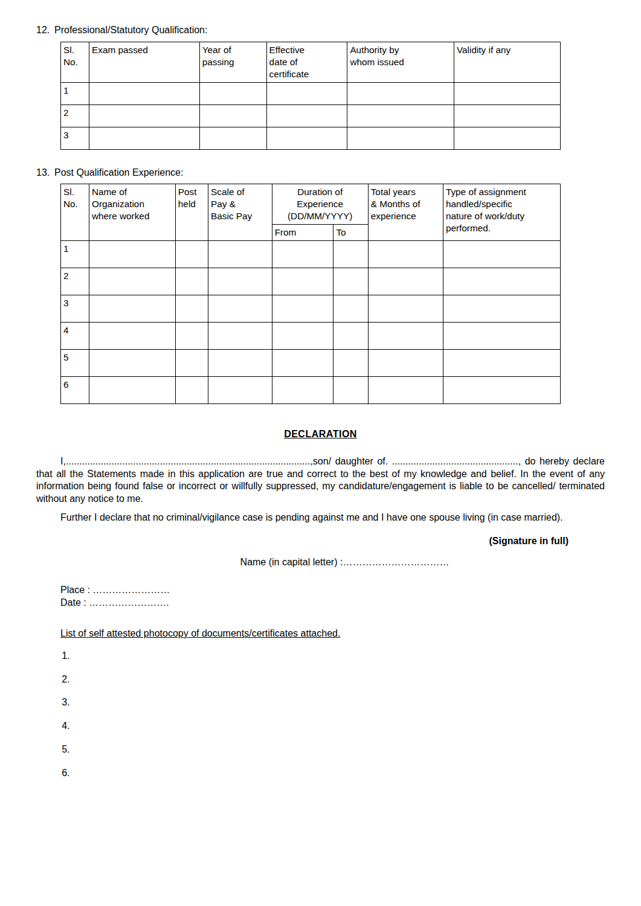12. Professional/Statutory Qualification:
| Sl. No. | Exam passed | Year of passing | Effective date of certificate | Authority by whom issued | Validity if any |
| --- | --- | --- | --- | --- | --- |
| 1 | | | | | |
| 2 | | | | | |
| 3 | | | | | |
13. Post Qualification Experience:
| Sl. No. | Name of Organization where worked | Post held | Scale of Pay & Basic Pay | Duration of Experience (DD/MM/YYYY) | Total years & Months of experience | Type of assignment handled/specific nature of work/duty performed. |
| --- | --- | --- | --- | --- | --- | --- |
| From | To |
| 1 | | | | | | | |
| 2 | | | | | | | |
| 3 | | | | | | | |
| 4 | | | | | | | |
| 5 | | | | | | | |
| 6 | | | | | | | |
DECLARATION
I,...........................................................................................,son/ daughter of. ..............................................., do hereby declare that all the Statements made in this application are true and correct to the best of my knowledge and belief. In the event of any information being found false or incorrect or willfully suppressed, my candidature/engagement is liable to be cancelled/ terminated without any notice to me.
Further I declare that no criminal/vigilance case is pending against me and I have one spouse living (in case married).
(Signature in full)
Name (in capital letter) :……………………………
Place : ……………………
Date : …………………….
List of self attested photocopy of documents/certificates attached.